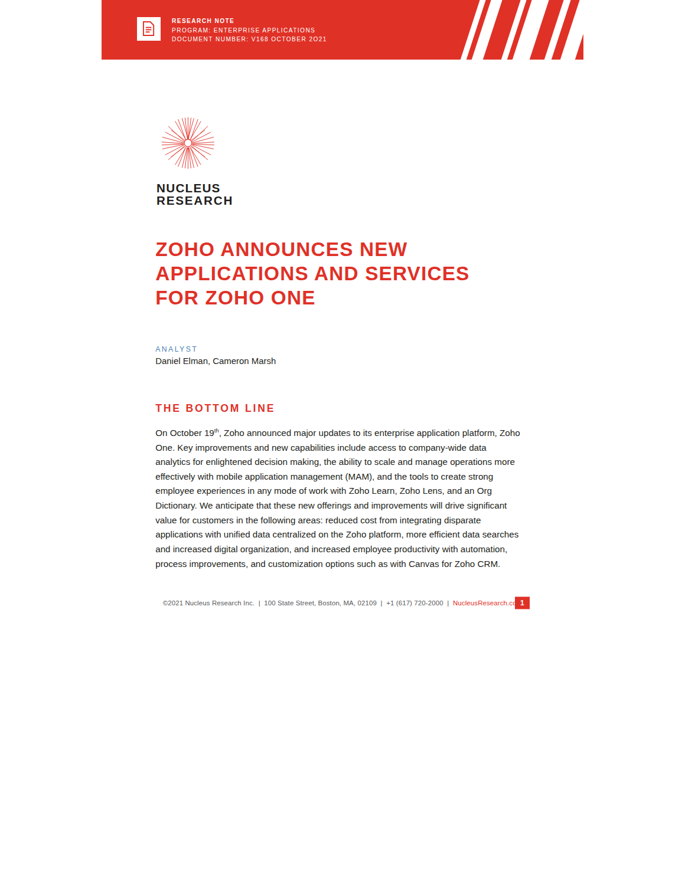RESEARCH NOTE
PROGRAM: ENTERPRISE APPLICATIONS
DOCUMENT NUMBER: V168 OCTOBER 2O21
NUCLEUS RESEARCH
Zoho Announces New Applications and Services for Zoho One
Analyst
Daniel Elman, Cameron Marsh
The Bottom Line
On October 19th, Zoho announced major updates to its enterprise application platform, Zoho One. Key improvements and new capabilities include access to company-wide data analytics for enlightened decision making, the ability to scale and manage operations more effectively with mobile application management (MAM), and the tools to create strong employee experiences in any mode of work with Zoho Learn, Zoho Lens, and an Org Dictionary. We anticipate that these new offerings and improvements will drive significant value for customers in the following areas: reduced cost from integrating disparate applications with unified data centralized on the Zoho platform, more efficient data searches and increased digital organization, and increased employee productivity with automation, process improvements, and customization options such as with Canvas for Zoho CRM.
©2021 Nucleus Research Inc. | 100 State Street, Boston, MA, 02109 | +1 (617) 720-2000 | NucleusResearch.com 1